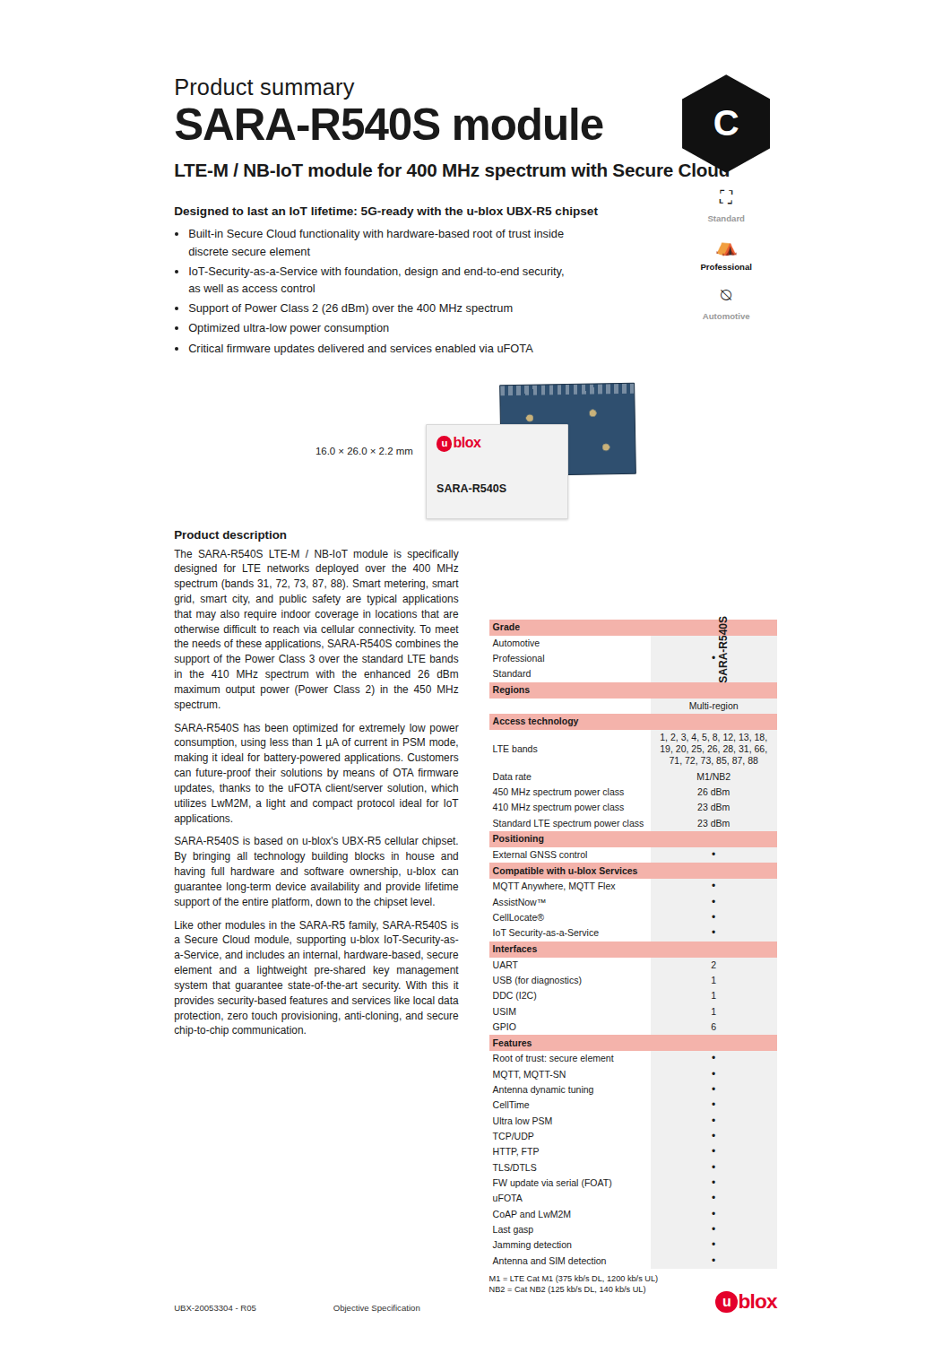C
⛶ Standard
⛺ Professional
⍉ Automotive
Product summary
SARA-R540S module
LTE-M / NB-IoT module for 400 MHz spectrum with Secure Cloud
Designed to last an IoT lifetime: 5G-ready with the u-blox UBX-R5 chipset
Built-in Secure Cloud functionality with hardware-based root of trust inside discrete secure element
IoT-Security-as-a-Service with foundation, design and end-to-end security, as well as access control
Support of Power Class 2 (26 dBm) over the 400 MHz spectrum
Optimized ultra-low power consumption
Critical firmware updates delivered and services enabled via uFOTA
16.0 × 26.0 × 2.2 mm
ublox
SARA-R540S
Product description
The SARA-R540S LTE-M / NB-IoT module is specifically designed for LTE networks deployed over the 400 MHz spectrum (bands 31, 72, 73, 87, 88). Smart metering, smart grid, smart city, and public safety are typical applications that may also require indoor coverage in locations that are otherwise difficult to reach via cellular connectivity. To meet the needs of these applications, SARA-R540S combines the support of the Power Class 3 over the standard LTE bands in the 410 MHz spectrum with the enhanced 26 dBm maximum output power (Power Class 2) in the 450 MHz spectrum.
SARA-R540S has been optimized for extremely low power consumption, using less than 1 µA of current in PSM mode, making it ideal for battery-powered applications. Customers can future-proof their solutions by means of OTA firmware updates, thanks to the uFOTA client/server solution, which utilizes LwM2M, a light and compact protocol ideal for IoT applications.
SARA-R540S is based on u-blox's UBX-R5 cellular chipset. By bringing all technology building blocks in house and having full hardware and software ownership, u-blox can guarantee long-term device availability and provide lifetime support of the entire platform, down to the chipset level.
Like other modules in the SARA-R5 family, SARA-R540S is a Secure Cloud module, supporting u-blox IoT-Security-as-a-Service, and includes an internal, hardware-based, secure element and a lightweight pre-shared key management system that guarantee state-of-the-art security. With this it provides security-based features and services like local data protection, zero touch provisioning, anti-cloning, and secure chip-to-chip communication.
SARA-R540S
| Grade | |
| Automotive | |
| Professional | • |
| Standard | |
| Regions | |
| | Multi-region |
| Access technology | |
| LTE bands | 1, 2, 3, 4, 5, 8, 12, 13, 18, 19, 20, 25, 26, 28, 31, 66, 71, 72, 73, 85, 87, 88 |
| Data rate | M1/NB2 |
| 450 MHz spectrum power class | 26 dBm |
| 410 MHz spectrum power class | 23 dBm |
| Standard LTE spectrum power class | 23 dBm |
| Positioning | |
| External GNSS control | • |
| Compatible with u-blox Services | |
| MQTT Anywhere, MQTT Flex | • |
| AssistNow™ | • |
| CellLocate® | • |
| IoT Security-as-a-Service | • |
| Interfaces | |
| UART | 2 |
| USB (for diagnostics) | 1 |
| DDC (I2C) | 1 |
| USIM | 1 |
| GPIO | 6 |
| Features | |
| Root of trust: secure element | • |
| MQTT, MQTT-SN | • |
| Antenna dynamic tuning | • |
| CellTime | • |
| Ultra low PSM | • |
| TCP/UDP | • |
| HTTP, FTP | • |
| TLS/DTLS | • |
| FW update via serial (FOAT) | • |
| uFOTA | • |
| CoAP and LwM2M | • |
| Last gasp | • |
| Jamming detection | • |
| Antenna and SIM detection | • |
M1 = LTE Cat M1 (375 kb/s DL, 1200 kb/s UL)
NB2 = Cat NB2 (125 kb/s DL, 140 kb/s UL)
UBX-20053304 - R05 Objective Specification
ublox